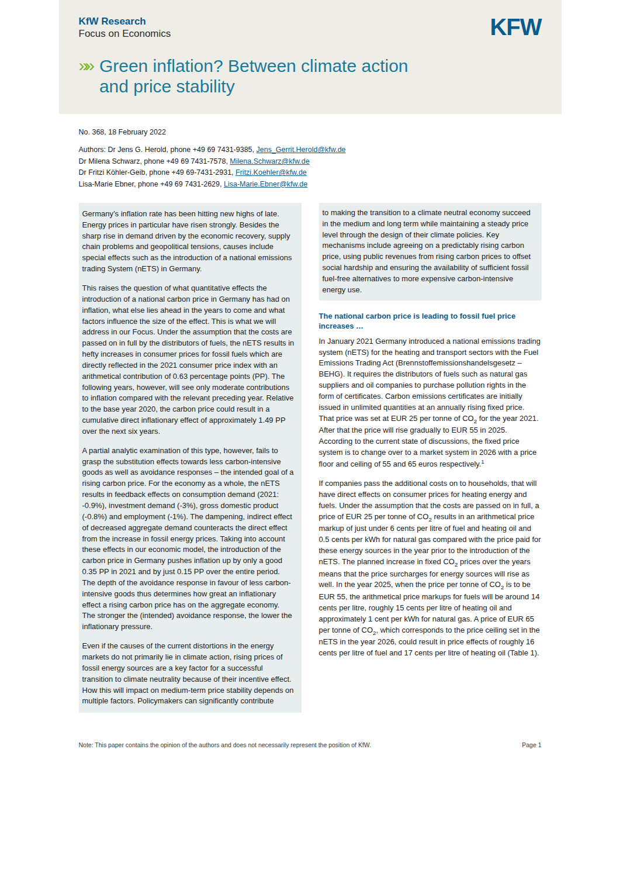KfW Research
Focus on Economics
KFW
»»Green inflation? Between climate action
and price stability
No. 368, 18 February 2022
Authors: Dr Jens G. Herold, phone +49 69 7431-9385, Jens_Gerrit.Herold@kfw.de
Dr Milena Schwarz, phone +49 69 7431-7578, Milena.Schwarz@kfw.de
Dr Fritzi Köhler-Geib, phone +49 69-7431-2931, Fritzi.Koehler@kfw.de
Lisa-Marie Ebner, phone +49 69 7431-2629, Lisa-Marie.Ebner@kfw.de
Germany’s inflation rate has been hitting new highs of late. Energy prices in particular have risen strongly. Besides the sharp rise in demand driven by the economic recovery, supply chain problems and geopolitical tensions, causes include special effects such as the introduction of a national emissions trading System (nETS) in Germany.
This raises the question of what quantitative effects the introduction of a national carbon price in Germany has had on inflation, what else lies ahead in the years to come and what factors influence the size of the effect. This is what we will address in our Focus. Under the assumption that the costs are passed on in full by the distributors of fuels, the nETS results in hefty increases in consumer prices for fossil fuels which are directly reflected in the 2021 consumer price index with an arithmetical contribution of 0.63 percentage points (PP). The following years, however, will see only moderate contributions to inflation compared with the relevant preceding year. Relative to the base year 2020, the carbon price could result in a cumulative direct inflationary effect of approximately 1.49 PP over the next six years.
A partial analytic examination of this type, however, fails to grasp the substitution effects towards less carbon-intensive goods as well as avoidance responses – the intended goal of a rising carbon price. For the economy as a whole, the nETS results in feedback effects on consumption demand (2021: -0.9%), investment demand (-3%), gross domestic product (-0.8%) and employment (-1%). The dampening, indirect effect of decreased aggregate demand counteracts the direct effect from the increase in fossil energy prices. Taking into account these effects in our economic model, the introduction of the carbon price in Germany pushes inflation up by only a good 0.35 PP in 2021 and by just 0.15 PP over the entire period. The depth of the avoidance response in favour of less carbon-intensive goods thus determines how great an inflationary effect a rising carbon price has on the aggregate economy. The stronger the (intended) avoidance response, the lower the inflationary pressure.
Even if the causes of the current distortions in the energy markets do not primarily lie in climate action, rising prices of fossil energy sources are a key factor for a successful transition to climate neutrality because of their incentive effect. How this will impact on medium-term price stability depends on multiple factors. Policymakers can significantly contribute
to making the transition to a climate neutral economy succeed in the medium and long term while maintaining a steady price level through the design of their climate policies. Key mechanisms include agreeing on a predictably rising carbon price, using public revenues from rising carbon prices to offset social hardship and ensuring the availability of sufficient fossil fuel-free alternatives to more expensive carbon-intensive energy use.
The national carbon price is leading to fossil fuel price increases …
In January 2021 Germany introduced a national emissions trading system (nETS) for the heating and transport sectors with the Fuel Emissions Trading Act (Brennstoffemissionshandelsgesetz – BEHG). It requires the distributors of fuels such as natural gas suppliers and oil companies to purchase pollution rights in the form of certificates. Carbon emissions certificates are initially issued in unlimited quantities at an annually rising fixed price. That price was set at EUR 25 per tonne of CO2 for the year 2021. After that the price will rise gradually to EUR 55 in 2025. According to the current state of discussions, the fixed price system is to change over to a market system in 2026 with a price floor and ceiling of 55 and 65 euros respectively.1
If companies pass the additional costs on to households, that will have direct effects on consumer prices for heating energy and fuels. Under the assumption that the costs are passed on in full, a price of EUR 25 per tonne of CO2 results in an arithmetical price markup of just under 6 cents per litre of fuel and heating oil and 0.5 cents per kWh for natural gas compared with the price paid for these energy sources in the year prior to the introduction of the nETS. The planned increase in fixed CO2 prices over the years means that the price surcharges for energy sources will rise as well. In the year 2025, when the price per tonne of CO2 is to be EUR 55, the arithmetical price markups for fuels will be around 14 cents per litre, roughly 15 cents per litre of heating oil and approximately 1 cent per kWh for natural gas. A price of EUR 65 per tonne of CO2, which corresponds to the price ceiling set in the nETS in the year 2026, could result in price effects of roughly 16 cents per litre of fuel and 17 cents per litre of heating oil (Table 1).
Note: This paper contains the opinion of the authors and does not necessarily represent the position of KfW.
Page 1